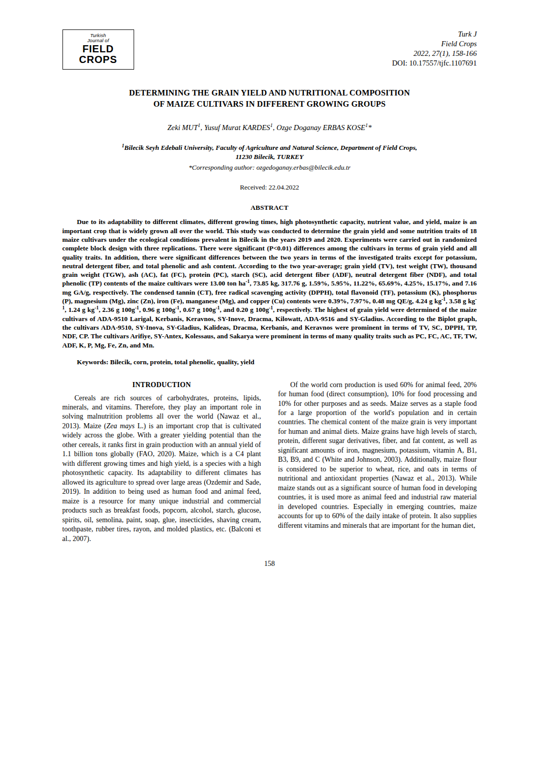Turkish
Journal of
FIELD
CROPS
Turk J
Field Crops
2022, 27(1), 158-166
DOI: 10.17557/tjfc.1107691
Determining the Grain Yield and Nutritional Composition
of Maize Cultivars in Different Growing Groups
Zeki MUT1, Yusuf Murat KARDES1, Ozge Doganay ERBAS KOSE1*
1Bilecik Seyh Edebali University, Faculty of Agriculture and Natural Science, Department of Field Crops,
11230 Bilecik, TURKEY
*Corresponding author: ozgedoganay.erbas@bilecik.edu.tr
Received: 22.04.2022
Abstract
Due to its adaptability to different climates, different growing times, high photosynthetic capacity, nutrient value, and yield, maize is an important crop that is widely grown all over the world. This study was conducted to determine the grain yield and some nutrition traits of 18 maize cultivars under the ecological conditions prevalent in Bilecik in the years 2019 and 2020. Experiments were carried out in randomized complete block design with three replications. There were significant (P<0.01) differences among the cultivars in terms of grain yield and all quality traits. In addition, there were significant differences between the two years in terms of the investigated traits except for potassium, neutral detergent fiber, and total phenolic and ash content. According to the two year-average; grain yield (TV), test weight (TW), thousand grain weight (TGW), ash (AC), fat (FC), protein (PC), starch (SC), acid detergent fiber (ADF), neutral detergent fiber (NDF), and total phenolic (TP) contents of the maize cultivars were 13.00 ton ha-1, 73.85 kg, 317.76 g, 1.59%, 5.95%, 11.22%, 65.69%, 4.25%, 15.17%, and 7.16 mg GA/g, respectively. The condensed tannin (CT), free radical scavenging activity (DPPH), total flavonoid (TF), potassium (K), phosphorus (P), magnesium (Mg), zinc (Zn), iron (Fe), manganese (Mg), and copper (Cu) contents were 0.39%, 7.97%, 0.48 mg QE/g, 4.24 g kg-1, 3.58 g kg-1, 1.24 g kg-1, 2.36 g 100g-1, 0.96 g 100g-1, 0.67 g 100g-1, and 0.20 g 100g-1, respectively. The highest of grain yield were determined of the maize cultivars of ADA-9510 Larigal, Kerbanis, Keravnos, SY-Inove, Dracma, Kilowatt, ADA-9516 and SY-Gladius. According to the Biplot graph, the cultivars ADA-9510, SY-Inova, SY-Gladius, Kalideas, Dracma, Kerbanis, and Keravnos were prominent in terms of TV, SC, DPPH, TP, NDF, CP. The cultivars Arifiye, SY-Antex, Kolessaus, and Sakarya were prominent in terms of many quality traits such as PC, FC, AC, TF, TW, ADF, K, P, Mg, Fe, Zn, and Mn.
Keywords: Bilecik, corn, protein, total phenolic, quality, yield
Introduction
Cereals are rich sources of carbohydrates, proteins, lipids, minerals, and vitamins. Therefore, they play an important role in solving malnutrition problems all over the world (Nawaz et al., 2013). Maize (Zea mays L.) is an important crop that is cultivated widely across the globe. With a greater yielding potential than the other cereals, it ranks first in grain production with an annual yield of 1.1 billion tons globally (FAO, 2020). Maize, which is a C4 plant with different growing times and high yield, is a species with a high photosynthetic capacity. Its adaptability to different climates has allowed its agriculture to spread over large areas (Ozdemir and Sade, 2019). In addition to being used as human food and animal feed, maize is a resource for many unique industrial and commercial products such as breakfast foods, popcorn, alcohol, starch, glucose, spirits, oil, semolina, paint, soap, glue, insecticides, shaving cream, toothpaste, rubber tires, rayon, and molded plastics, etc. (Balconi et al., 2007).
Of the world corn production is used 60% for animal feed, 20% for human food (direct consumption), 10% for food processing and 10% for other purposes and as seeds. Maize serves as a staple food for a large proportion of the world's population and in certain countries. The chemical content of the maize grain is very important for human and animal diets. Maize grains have high levels of starch, protein, different sugar derivatives, fiber, and fat content, as well as significant amounts of iron, magnesium, potassium, vitamin A, B1, B3, B9, and C (White and Johnson, 2003). Additionally, maize flour is considered to be superior to wheat, rice, and oats in terms of nutritional and antioxidant properties (Nawaz et al., 2013). While maize stands out as a significant source of human food in developing countries, it is used more as animal feed and industrial raw material in developed countries. Especially in emerging countries, maize accounts for up to 60% of the daily intake of protein. It also supplies different vitamins and minerals that are important for the human diet,
158